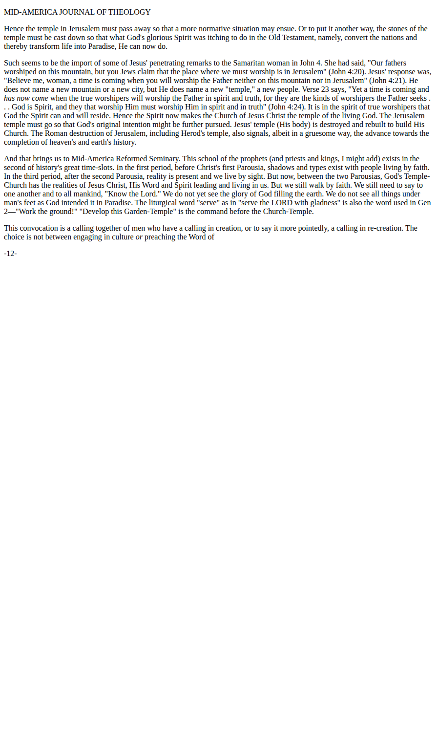MID-AMERICA JOURNAL OF THEOLOGY
Hence the temple in Jerusalem must pass away so that a more normative situation may ensue. Or to put it another way, the stones of the temple must be cast down so that what God's glorious Spirit was itching to do in the Old Testament, namely, convert the nations and thereby transform life into Paradise, He can now do.
Such seems to be the import of some of Jesus' penetrating remarks to the Samaritan woman in John 4. She had said, "Our fathers worshiped on this mountain, but you Jews claim that the place where we must worship is in Jerusalem" (John 4:20). Jesus' response was, "Believe me, woman, a time is coming when you will worship the Father neither on this mountain nor in Jerusalem" (John 4:21). He does not name a new mountain or a new city, but He does name a new "temple," a new people. Verse 23 says, "Yet a time is coming and has now come when the true worshipers will worship the Father in spirit and truth, for they are the kinds of worshipers the Father seeks . . . God is Spirit, and they that worship Him must worship Him in spirit and in truth" (John 4:24). It is in the spirit of true worshipers that God the Spirit can and will reside. Hence the Spirit now makes the Church of Jesus Christ the temple of the living God. The Jerusalem temple must go so that God's original intention might be further pursued. Jesus' temple (His body) is destroyed and rebuilt to build His Church. The Roman destruction of Jerusalem, including Herod's temple, also signals, albeit in a gruesome way, the advance towards the completion of heaven's and earth's history.
And that brings us to Mid-America Reformed Seminary. This school of the prophets (and priests and kings, I might add) exists in the second of history's great time-slots. In the first period, before Christ's first Parousia, shadows and types exist with people living by faith. In the third period, after the second Parousia, reality is present and we live by sight. But now, between the two Parousias, God's Temple-Church has the realities of Jesus Christ, His Word and Spirit leading and living in us. But we still walk by faith. We still need to say to one another and to all mankind, "Know the Lord." We do not yet see the glory of God filling the earth. We do not see all things under man's feet as God intended it in Paradise. The liturgical word "serve" as in "serve the LORD with gladness" is also the word used in Gen 2—"Work the ground!" "Develop this Garden-Temple" is the command before the Church-Temple.
This convocation is a calling together of men who have a calling in creation, or to say it more pointedly, a calling in re-creation. The choice is not between engaging in culture or preaching the Word of
-12-